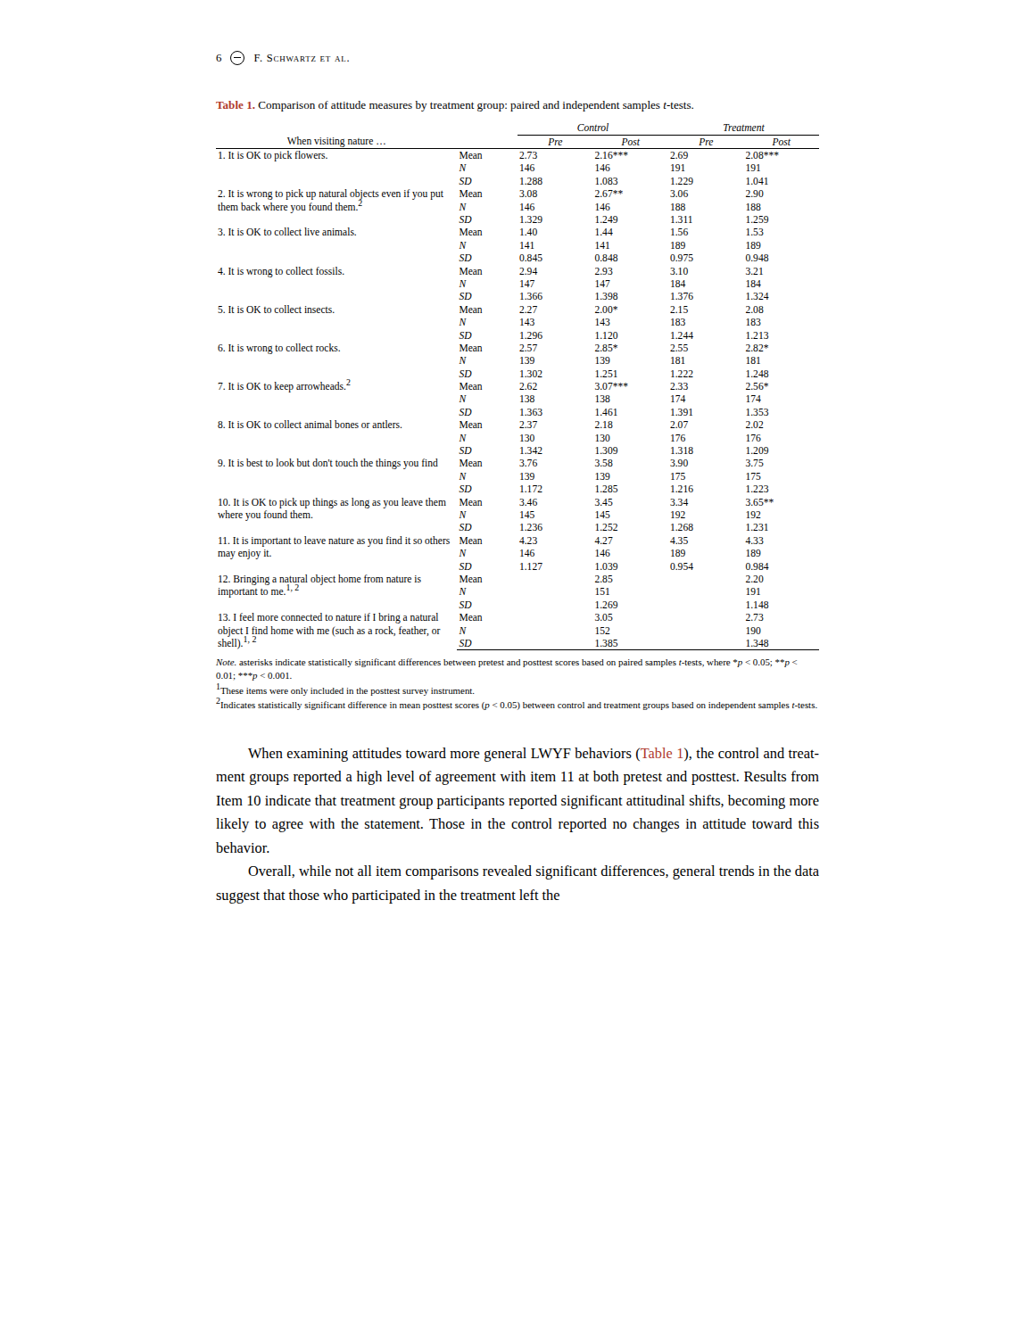6 F. Schwartz et al.
Table 1. Comparison of attitude measures by treatment group: paired and independent samples t-tests.
| | | Control | Treatment |
| --- | --- | --- | --- |
| When visiting nature … | | Pre | Post | Pre | Post |
| 1. It is OK to pick flowers. | Mean | 2.73 | 2.16*** | 2.69 | 2.08*** |
| N | 146 | 146 | 191 | 191 |
| SD | 1.288 | 1.083 | 1.229 | 1.041 |
| 2. It is wrong to pick up natural objects even if you put them back where you found them. 2 | Mean | 3.08 | 2.67** | 3.06 | 2.90 |
| N | 146 | 146 | 188 | 188 |
| SD | 1.329 | 1.249 | 1.311 | 1.259 |
| 3. It is OK to collect live animals. | Mean | 1.40 | 1.44 | 1.56 | 1.53 |
| N | 141 | 141 | 189 | 189 |
| SD | 0.845 | 0.848 | 0.975 | 0.948 |
| 4. It is wrong to collect fossils. | Mean | 2.94 | 2.93 | 3.10 | 3.21 |
| N | 147 | 147 | 184 | 184 |
| SD | 1.366 | 1.398 | 1.376 | 1.324 |
| 5. It is OK to collect insects. | Mean | 2.27 | 2.00* | 2.15 | 2.08 |
| N | 143 | 143 | 183 | 183 |
| SD | 1.296 | 1.120 | 1.244 | 1.213 |
| 6. It is wrong to collect rocks. | Mean | 2.57 | 2.85* | 2.55 | 2.82* |
| N | 139 | 139 | 181 | 181 |
| SD | 1.302 | 1.251 | 1.222 | 1.248 |
| 7. It is OK to keep arrowheads. 2 | Mean | 2.62 | 3.07*** | 2.33 | 2.56* |
| N | 138 | 138 | 174 | 174 |
| SD | 1.363 | 1.461 | 1.391 | 1.353 |
| 8. It is OK to collect animal bones or antlers. | Mean | 2.37 | 2.18 | 2.07 | 2.02 |
| N | 130 | 130 | 176 | 176 |
| SD | 1.342 | 1.309 | 1.318 | 1.209 |
| 9. It is best to look but don't touch the things you find | Mean | 3.76 | 3.58 | 3.90 | 3.75 |
| N | 139 | 139 | 175 | 175 |
| SD | 1.172 | 1.285 | 1.216 | 1.223 |
| 10. It is OK to pick up things as long as you leave them where you found them. | Mean | 3.46 | 3.45 | 3.34 | 3.65** |
| N | 145 | 145 | 192 | 192 |
| SD | 1.236 | 1.252 | 1.268 | 1.231 |
| 11. It is important to leave nature as you find it so others may enjoy it. | Mean | 4.23 | 4.27 | 4.35 | 4.33 |
| N | 146 | 146 | 189 | 189 |
| SD | 1.127 | 1.039 | 0.954 | 0.984 |
| 12. Bringing a natural object home from nature is important to me. 1, 2 | Mean | | 2.85 | | 2.20 |
| N | | 151 | | 191 |
| SD | | 1.269 | | 1.148 |
| 13. I feel more connected to nature if I bring a natural object I find home with me (such as a rock, feather, or shell). 1, 2 | Mean | | 3.05 | | 2.73 |
| N | | 152 | | 190 |
| SD | | 1.385 | | 1.348 |
Note. asterisks indicate statistically significant differences between pretest and posttest scores based on paired samples t-tests, where *p < 0.05; **p < 0.01; ***p < 0.001.
1These items were only included in the posttest survey instrument.
2Indicates statistically significant difference in mean posttest scores (p < 0.05) between control and treatment groups based on independent samples t-tests.
When examining attitudes toward more general LWYF behaviors (Table 1), the control and treatment groups reported a high level of agreement with item 11 at both pretest and posttest. Results from Item 10 indicate that treatment group participants reported significant attitudinal shifts, becoming more likely to agree with the statement. Those in the control reported no changes in attitude toward this behavior.
Overall, while not all item comparisons revealed significant differences, general trends in the data suggest that those who participated in the treatment left the